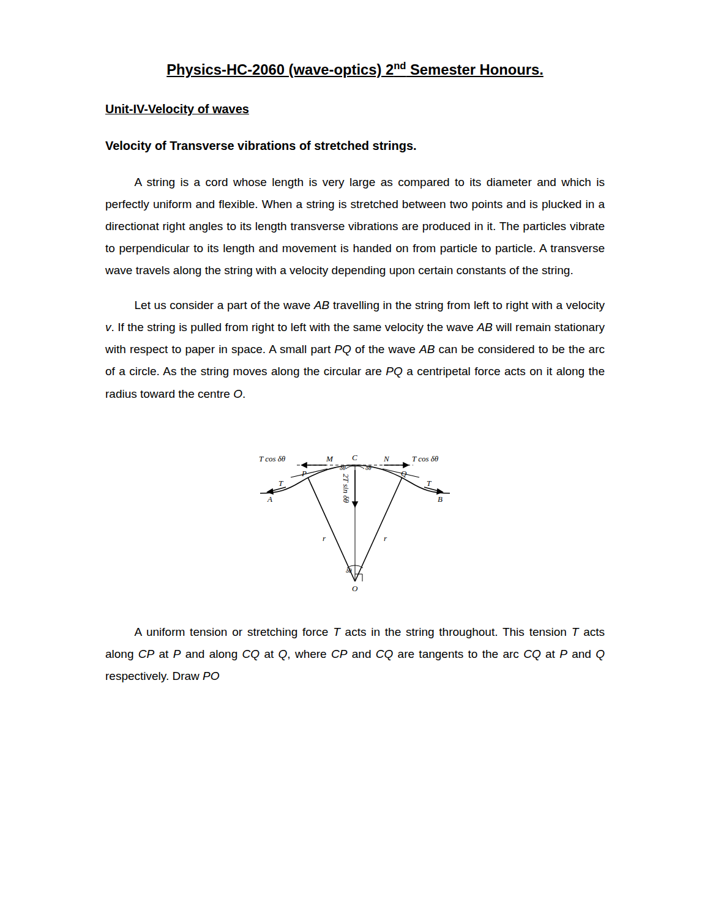Physics-HC-2060 (wave-optics) 2nd Semester Honours.
Unit-IV-Velocity of waves
Velocity of Transverse vibrations of stretched strings.
A string is a cord whose length is very large as compared to its diameter and which is perfectly uniform and flexible. When a string is stretched between two points and is plucked in a directionat right angles to its length transverse vibrations are produced in it. The particles vibrate to perpendicular to its length and movement is handed on from particle to particle. A transverse wave travels along the string with a velocity depending upon certain constants of the string.
Let us consider a part of the wave AB travelling in the string from left to right with a velocity v. If the string is pulled from right to left with the same velocity the wave AB will remain stationary with respect to paper in space. A small part PQ of the wave AB can be considered to be the arc of a circle. As the string moves along the circular are PQ a centripetal force acts on it along the radius toward the centre O.
M C N P Q A B T T O r r T cos δθ T cos δθ 2T sin δθ δθ δθ δθ
A uniform tension or stretching force T acts in the string throughout. This tension T acts along CP at P and along CQ at Q, where CP and CQ are tangents to the arc CQ at P and Q respectively. Draw PO